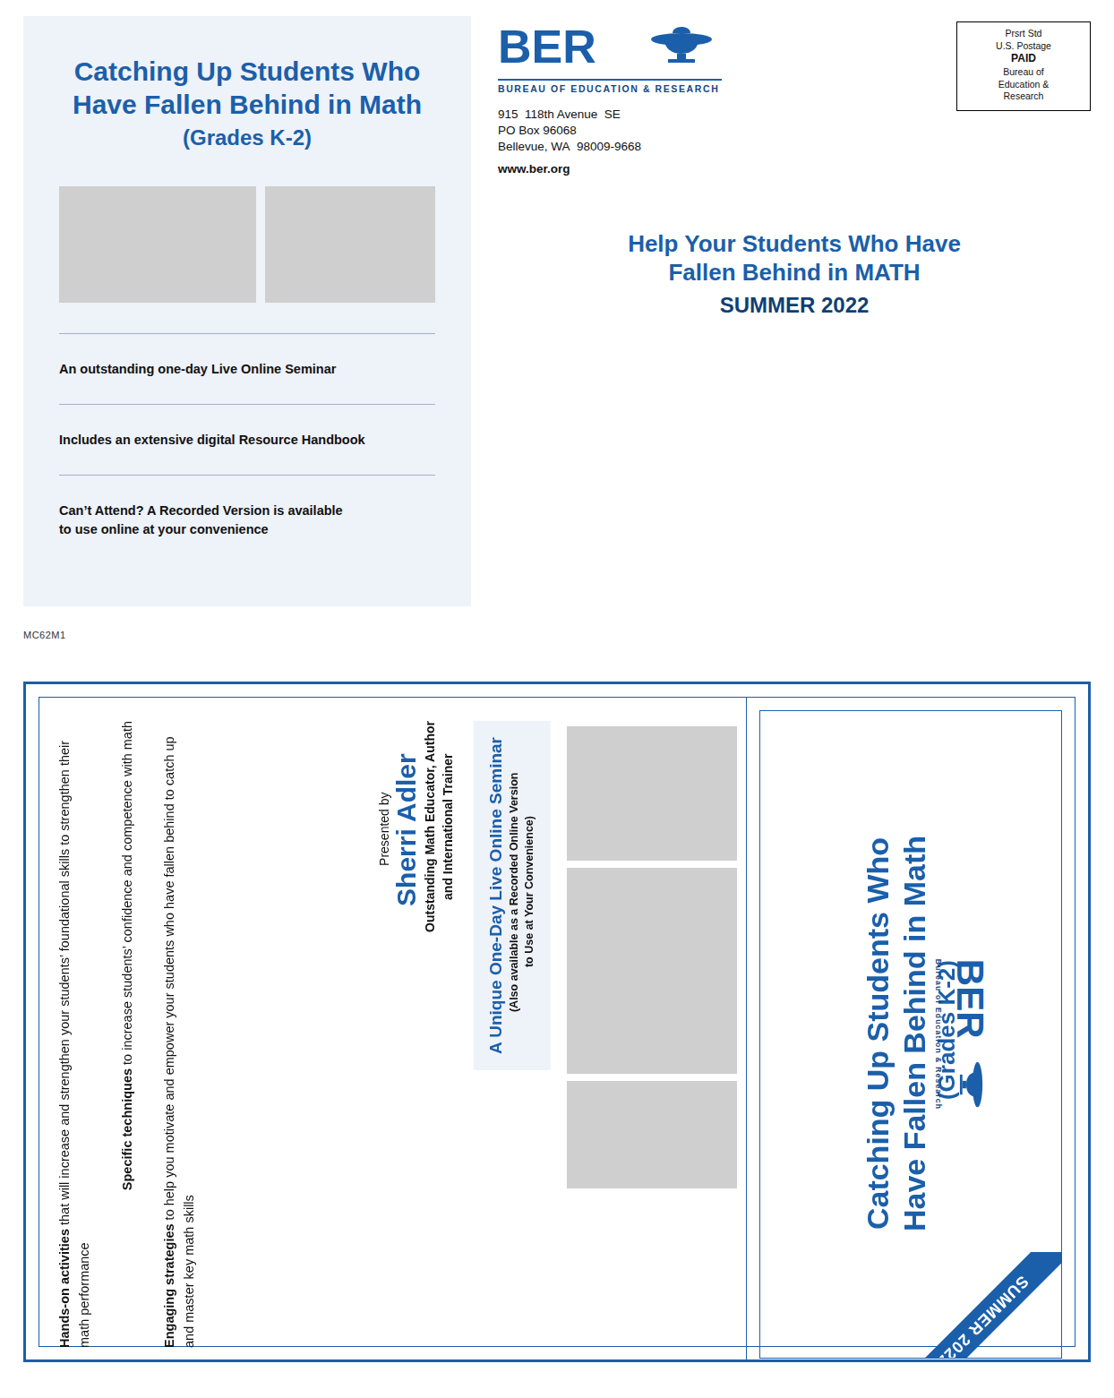Catching Up Students Who
Have Fallen Behind in Math (Grades K-2)
An outstanding one-day Live Online Seminar
Includes an extensive digital Resource Handbook
Can’t Attend? A Recorded Version is available
to use online at your convenience
MC62M1
BER
BUREAU OF EDUCATION & RESEARCH
915 118th Avenue SE
PO Box 96068
Bellevue, WA 98009-9668
www.ber.org
Prsrt Std
U.S. Postage
PAID
Bureau of
Education &
Research
Help Your Students Who Have
Fallen Behind in MATH
SUMMER 2022
Hands-on activities that will increase and strengthen your students’ foundational skills to strengthen their math performance
Specific techniques to increase students’ confidence and competence with math
Engaging strategies to help you motivate and empower your students who have fallen behind to catch up and master key math skills
Presented by
Sherri Adler
Outstanding Math Educator, Author
and International Trainer
A Unique One-Day Live Online Seminar
(Also available as a Recorded Online Version
to Use at Your Convenience)
Catching Up Students Who
Have Fallen Behind in Math (Grades K-2)
BER
Bureau of Education & Research
SUMMER 2022